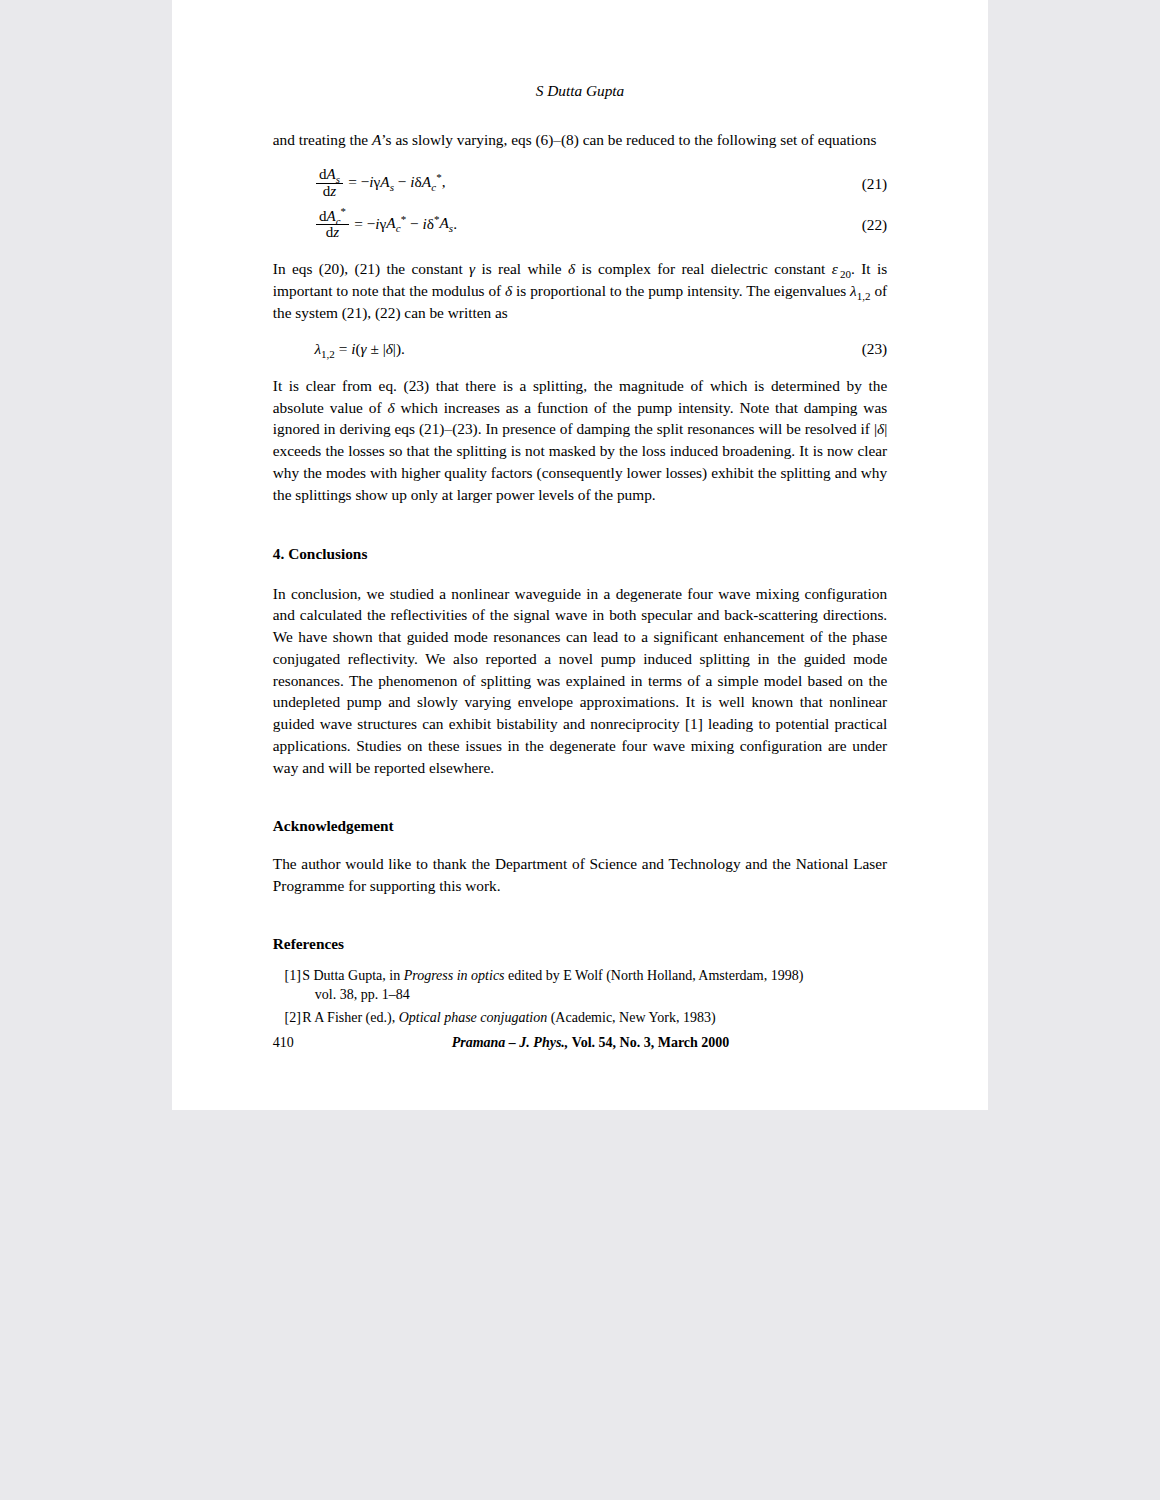S Dutta Gupta
and treating the A’s as slowly varying, eqs (6)–(8) can be reduced to the following set of equations
dAs dz = −iγAs − iδAc*, (21)
dAc*dz = −iγAc* − iδ*As. (22)
In eqs (20), (21) the constant γ is real while δ is complex for real dielectric constant ε 20. It is important to note that the modulus of δ is proportional to the pump intensity. The eigenvalues λ1,2 of the system (21), (22) can be written as
λ1,2 = i(γ ± |δ|). (23)
It is clear from eq. (23) that there is a splitting, the magnitude of which is determined by the absolute value of δ which increases as a function of the pump intensity. Note that damping was ignored in deriving eqs (21)–(23). In presence of damping the split resonances will be resolved if |δ| exceeds the losses so that the splitting is not masked by the loss induced broadening. It is now clear why the modes with higher quality factors (consequently lower losses) exhibit the splitting and why the splittings show up only at larger power levels of the pump.
4. Conclusions
In conclusion, we studied a nonlinear waveguide in a degenerate four wave mixing configuration and calculated the reflectivities of the signal wave in both specular and back-scattering directions. We have shown that guided mode resonances can lead to a significant enhancement of the phase conjugated reflectivity. We also reported a novel pump induced splitting in the guided mode resonances. The phenomenon of splitting was explained in terms of a simple model based on the undepleted pump and slowly varying envelope approximations. It is well known that nonlinear guided wave structures can exhibit bistability and nonreciprocity [1] leading to potential practical applications. Studies on these issues in the degenerate four wave mixing configuration are under way and will be reported elsewhere.
Acknowledgement
The author would like to thank the Department of Science and Technology and the National Laser Programme for supporting this work.
References
[1] S Dutta Gupta, in Progress in optics edited by E Wolf (North Holland, Amsterdam, 1998)vol. 38, pp. 1–84
[2] R A Fisher (ed.), Optical phase conjugation (Academic, New York, 1983)
410
Pramana – J. Phys., Vol. 54, No. 3, March 2000